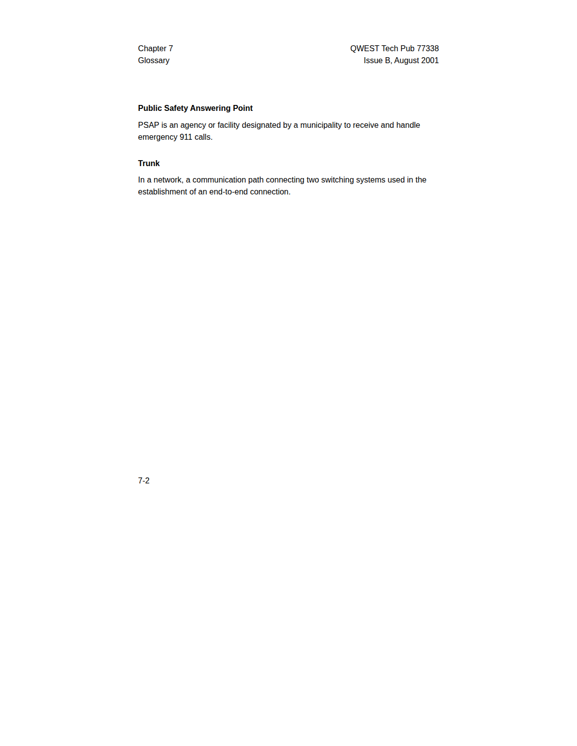| Chapter 7 | QWEST Tech Pub 77338 |
| Glossary | Issue B, August 2001 |
Public Safety Answering Point
PSAP is an agency or facility designated by a municipality to receive and handle emergency 911 calls.
Trunk
In a network, a communication path connecting two switching systems used in the establishment of an end-to-end connection.
7-2